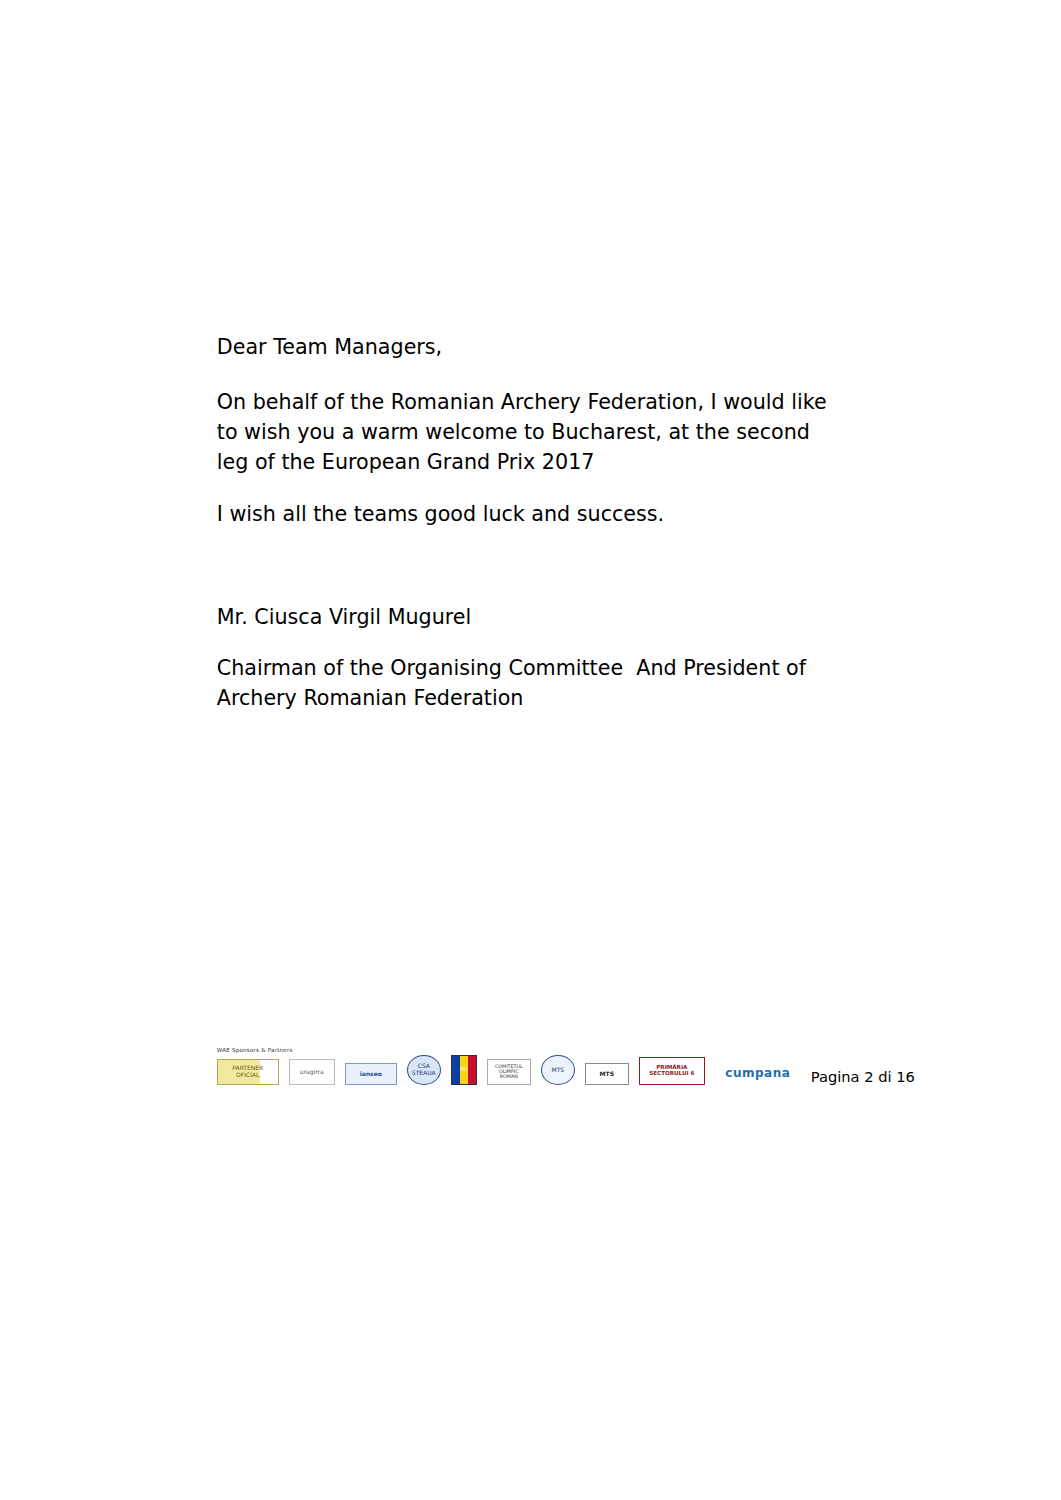Dear Team Managers,
On behalf of the Romanian Archery Federation, I would like to wish you a warm welcome to Bucharest, at the second leg of the European Grand Prix 2017
I wish all the teams good luck and success.
Mr. Ciusca Virgil Mugurel
Chairman of the Organising Committee And President of Archery Romanian Federation
WAE Sponsors & Partners
PARTENER
OFICIAL uragirra ianseo CSA
STEAUA RO COMITETUL
OLIMPIC
ROMAN MTS MTS PRIMĂRIA
SECTORULUI 6 cumpana
Pagina 2 di 16